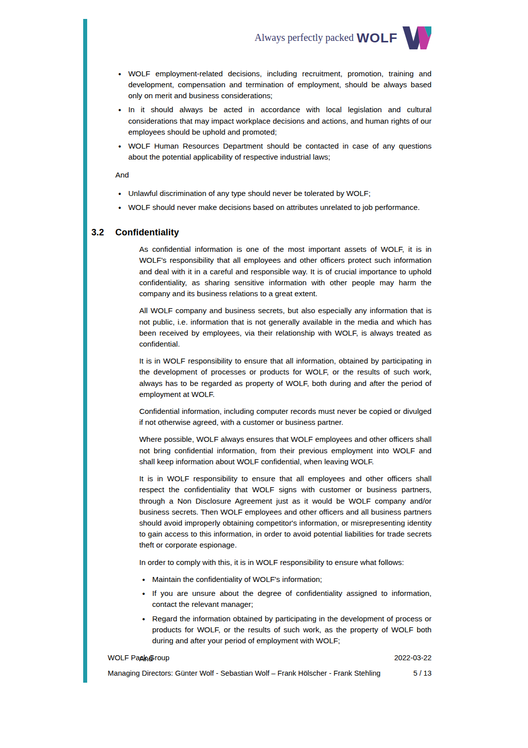Always perfectly packed WOLF
WOLF employment-related decisions, including recruitment, promotion, training and development, compensation and termination of employment, should be always based only on merit and business considerations;
In it should always be acted in accordance with local legislation and cultural considerations that may impact workplace decisions and actions, and human rights of our employees should be uphold and promoted;
WOLF Human Resources Department should be contacted in case of any questions about the potential applicability of respective industrial laws;
And
Unlawful discrimination of any type should never be tolerated by WOLF;
WOLF should never make decisions based on attributes unrelated to job performance.
3.2 Confidentiality
As confidential information is one of the most important assets of WOLF, it is in WOLF's responsibility that all employees and other officers protect such information and deal with it in a careful and responsible way. It is of crucial importance to uphold confidentiality, as sharing sensitive information with other people may harm the company and its business relations to a great extent.
All WOLF company and business secrets, but also especially any information that is not public, i.e. information that is not generally available in the media and which has been received by employees, via their relationship with WOLF, is always treated as confidential.
It is in WOLF responsibility to ensure that all information, obtained by participating in the development of processes or products for WOLF, or the results of such work, always has to be regarded as property of WOLF, both during and after the period of employment at WOLF.
Confidential information, including computer records must never be copied or divulged if not otherwise agreed, with a customer or business partner.
Where possible, WOLF always ensures that WOLF employees and other officers shall not bring confidential information, from their previous employment into WOLF and shall keep information about WOLF confidential, when leaving WOLF.
It is in WOLF responsibility to ensure that all employees and other officers shall respect the confidentiality that WOLF signs with customer or business partners, through a Non Disclosure Agreement just as it would be WOLF company and/or business secrets. Then WOLF employees and other officers and all business partners should avoid improperly obtaining competitor's information, or misrepresenting identity to gain access to this information, in order to avoid potential liabilities for trade secrets theft or corporate espionage.
In order to comply with this, it is in WOLF responsibility to ensure what follows:
Maintain the confidentiality of WOLF's information;
If you are unsure about the degree of confidentiality assigned to information, contact the relevant manager;
Regard the information obtained by participating in the development of process or products for WOLF, or the results of such work, as the property of WOLF both during and after your period of employment with WOLF;
And
WOLF Pack Group
2022-03-22
Managing Directors: Günter Wolf - Sebastian Wolf – Frank Hölscher - Frank Stehling
5 / 13